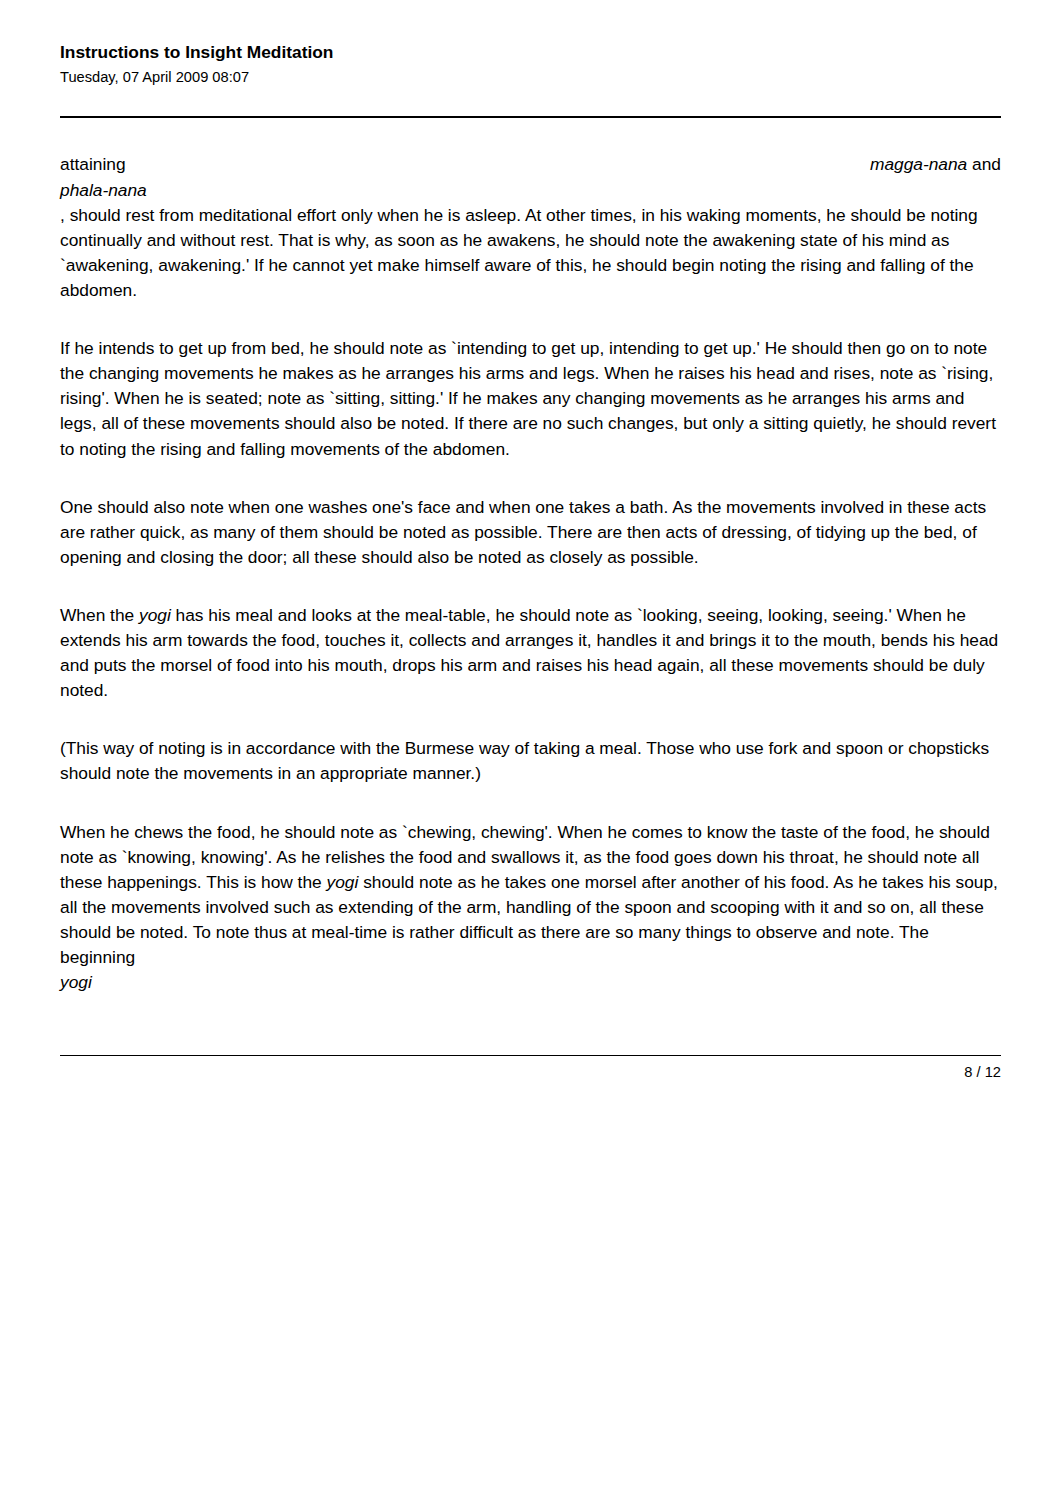Instructions to Insight Meditation
Tuesday, 07 April 2009 08:07
attaining magga-nana and
phala-nana
, should rest from meditational effort only when he is asleep. At other times, in his waking moments, he should be noting continually and without rest. That is why, as soon as he awakens, he should note the awakening state of his mind as `awakening, awakening.' If he cannot yet make himself aware of this, he should begin noting the rising and falling of the abdomen.
If he intends to get up from bed, he should note as `intending to get up, intending to get up.' He should then go on to note the changing movements he makes as he arranges his arms and legs. When he raises his head and rises, note as `rising, rising'. When he is seated; note as `sitting, sitting.' If he makes any changing movements as he arranges his arms and legs, all of these movements should also be noted. If there are no such changes, but only a sitting quietly, he should revert to noting the rising and falling movements of the abdomen.
One should also note when one washes one's face and when one takes a bath. As the movements involved in these acts are rather quick, as many of them should be noted as possible. There are then acts of dressing, of tidying up the bed, of opening and closing the door; all these should also be noted as closely as possible.
When the yogi has his meal and looks at the meal-table, he should note as `looking, seeing, looking, seeing.' When he extends his arm towards the food, touches it, collects and arranges it, handles it and brings it to the mouth, bends his head and puts the morsel of food into his mouth, drops his arm and raises his head again, all these movements should be duly noted.
(This way of noting is in accordance with the Burmese way of taking a meal. Those who use fork and spoon or chopsticks should note the movements in an appropriate manner.)
When he chews the food, he should note as `chewing, chewing'. When he comes to know the taste of the food, he should note as `knowing, knowing'. As he relishes the food and swallows it, as the food goes down his throat, he should note all these happenings. This is how the yogi should note as he takes one morsel after another of his food. As he takes his soup, all the movements involved such as extending of the arm, handling of the spoon and scooping with it and so on, all these should be noted. To note thus at meal-time is rather difficult as there are so many things to observe and note. The beginning
yogi
8 / 12